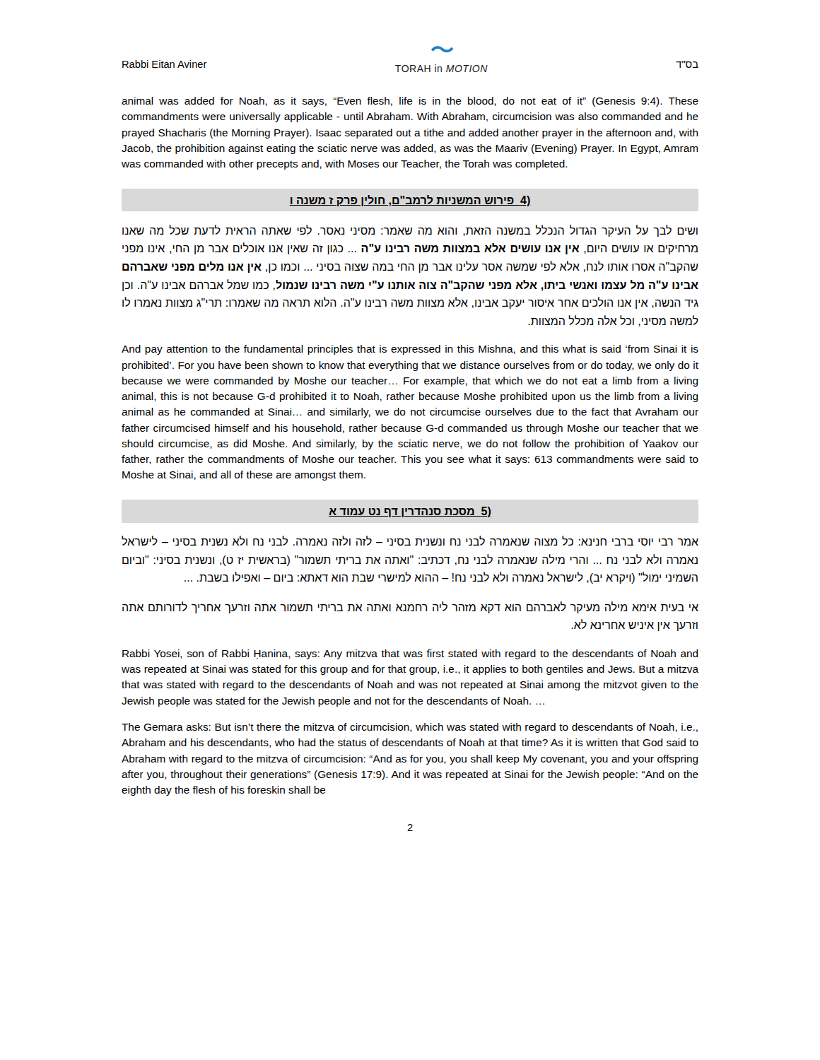Rabbi Eitan Aviner
〜
TORAH in MOTION
בס"ד
animal was added for Noah, as it says, “Even flesh, life is in the blood, do not eat of it” (Genesis 9:4). These commandments were universally applicable - until Abraham. With Abraham, circumcision was also commanded and he prayed Shacharis (the Morning Prayer). Isaac separated out a tithe and added another prayer in the afternoon and, with Jacob, the prohibition against eating the sciatic nerve was added, as was the Maariv (Evening) Prayer. In Egypt, Amram was commanded with other precepts and, with Moses our Teacher, the Torah was completed.
4) פירוש המשניות לרמב"ם, חולין פרק ז משנה ו
ושים לבך על העיקר הגדול הנכלל במשנה הזאת, והוא מה שאמר: מסיני נאסר. לפי שאתה הראית לדעת שכל מה שאנו מרחיקים או עושים היום, אין אנו עושים אלא במצוות משה רבינו ע"ה ... כגון זה שאין אנו אוכלים אבר מן החי, אינו מפני שהקב"ה אסרו אותו לנח, אלא לפי שמשה אסר עלינו אבר מן החי במה שצוה בסיני ... וכמו כן, אין אנו מלים מפני שאברהם אבינו ע"ה מל עצמו ואנשי ביתו, אלא מפני שהקב"ה צוה אותנו ע"י משה רבינו שנמול, כמו שמל אברהם אבינו ע"ה. וכן גיד הנשה, אין אנו הולכים אחר איסור יעקב אבינו, אלא מצוות משה רבינו ע"ה. הלוא תראה מה שאמרו: תרי"ג מצוות נאמרו לו למשה מסיני, וכל אלה מכלל המצוות.
And pay attention to the fundamental principles that is expressed in this Mishna, and this what is said ‘from Sinai it is prohibited’. For you have been shown to know that everything that we distance ourselves from or do today, we only do it because we were commanded by Moshe our teacher… For example, that which we do not eat a limb from a living animal, this is not because G-d prohibited it to Noah, rather because Moshe prohibited upon us the limb from a living animal as he commanded at Sinai… and similarly, we do not circumcise ourselves due to the fact that Avraham our father circumcised himself and his household, rather because G-d commanded us through Moshe our teacher that we should circumcise, as did Moshe. And similarly, by the sciatic nerve, we do not follow the prohibition of Yaakov our father, rather the commandments of Moshe our teacher. This you see what it says: 613 commandments were said to Moshe at Sinai, and all of these are amongst them.
5) מסכת סנהדרין דף נט עמוד א
אמר רבי יוסי ברבי חנינא: כל מצוה שנאמרה לבני נח ונשנית בסיני – לזה ולזה נאמרה. לבני נח ולא נשנית בסיני – לישראל נאמרה ולא לבני נח ... והרי מילה שנאמרה לבני נח, דכתיב: "ואתה את בריתי תשמור" (בראשית יז ט), ונשנית בסיני: "וביום השמיני ימול" (ויקרא יב), לישראל נאמרה ולא לבני נח! – ההוא למישרי שבת הוא דאתא: ביום – ואפילו בשבת. ...
אי בעית אימא מילה מעיקר לאברהם הוא דקא מזהר ליה רחמנא ואתה את בריתי תשמור אתה וזרעך אחריך לדורותם אתה וזרעך אין איניש אחרינא לא.
Rabbi Yosei, son of Rabbi Ḥanina, says: Any mitzva that was first stated with regard to the descendants of Noah and was repeated at Sinai was stated for this group and for that group, i.e., it applies to both gentiles and Jews. But a mitzva that was stated with regard to the descendants of Noah and was not repeated at Sinai among the mitzvot given to the Jewish people was stated for the Jewish people and not for the descendants of Noah. …
The Gemara asks: But isn’t there the mitzva of circumcision, which was stated with regard to descendants of Noah, i.e., Abraham and his descendants, who had the status of descendants of Noah at that time? As it is written that God said to Abraham with regard to the mitzva of circumcision: “And as for you, you shall keep My covenant, you and your offspring after you, throughout their generations” (Genesis 17:9). And it was repeated at Sinai for the Jewish people: “And on the eighth day the flesh of his foreskin shall be
2